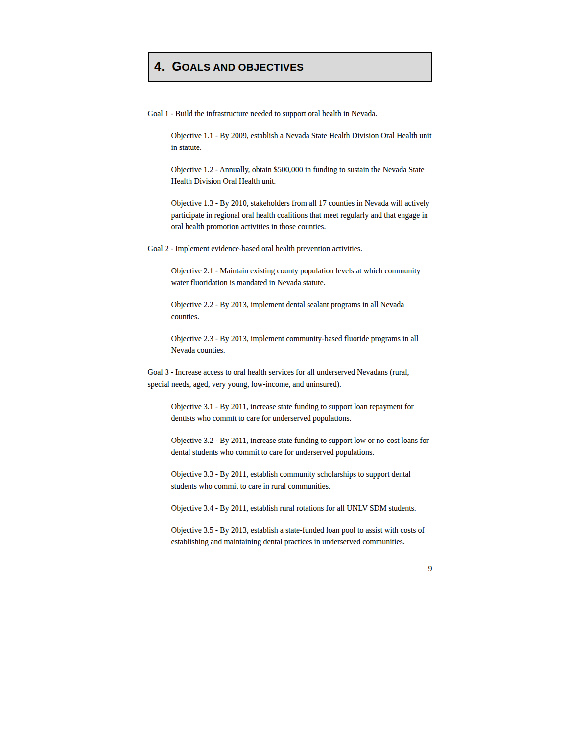4. GOALS AND OBJECTIVES
Goal 1 - Build the infrastructure needed to support oral health in Nevada.
Objective 1.1 - By 2009, establish a Nevada State Health Division Oral Health unit in statute.
Objective 1.2 - Annually, obtain $500,000 in funding to sustain the Nevada State Health Division Oral Health unit.
Objective 1.3 - By 2010, stakeholders from all 17 counties in Nevada will actively participate in regional oral health coalitions that meet regularly and that engage in oral health promotion activities in those counties.
Goal 2 - Implement evidence-based oral health prevention activities.
Objective 2.1 - Maintain existing county population levels at which community water fluoridation is mandated in Nevada statute.
Objective 2.2 - By 2013, implement dental sealant programs in all Nevada counties.
Objective 2.3 - By 2013, implement community-based fluoride programs in all Nevada counties.
Goal 3 - Increase access to oral health services for all underserved Nevadans (rural, special needs, aged, very young, low-income, and uninsured).
Objective 3.1 - By 2011, increase state funding to support loan repayment for dentists who commit to care for underserved populations.
Objective 3.2 - By 2011, increase state funding to support low or no-cost loans for dental students who commit to care for underserved populations.
Objective 3.3 - By 2011, establish community scholarships to support dental students who commit to care in rural communities.
Objective 3.4 - By 2011, establish rural rotations for all UNLV SDM students.
Objective 3.5 - By 2013, establish a state-funded loan pool to assist with costs of establishing and maintaining dental practices in underserved communities.
9